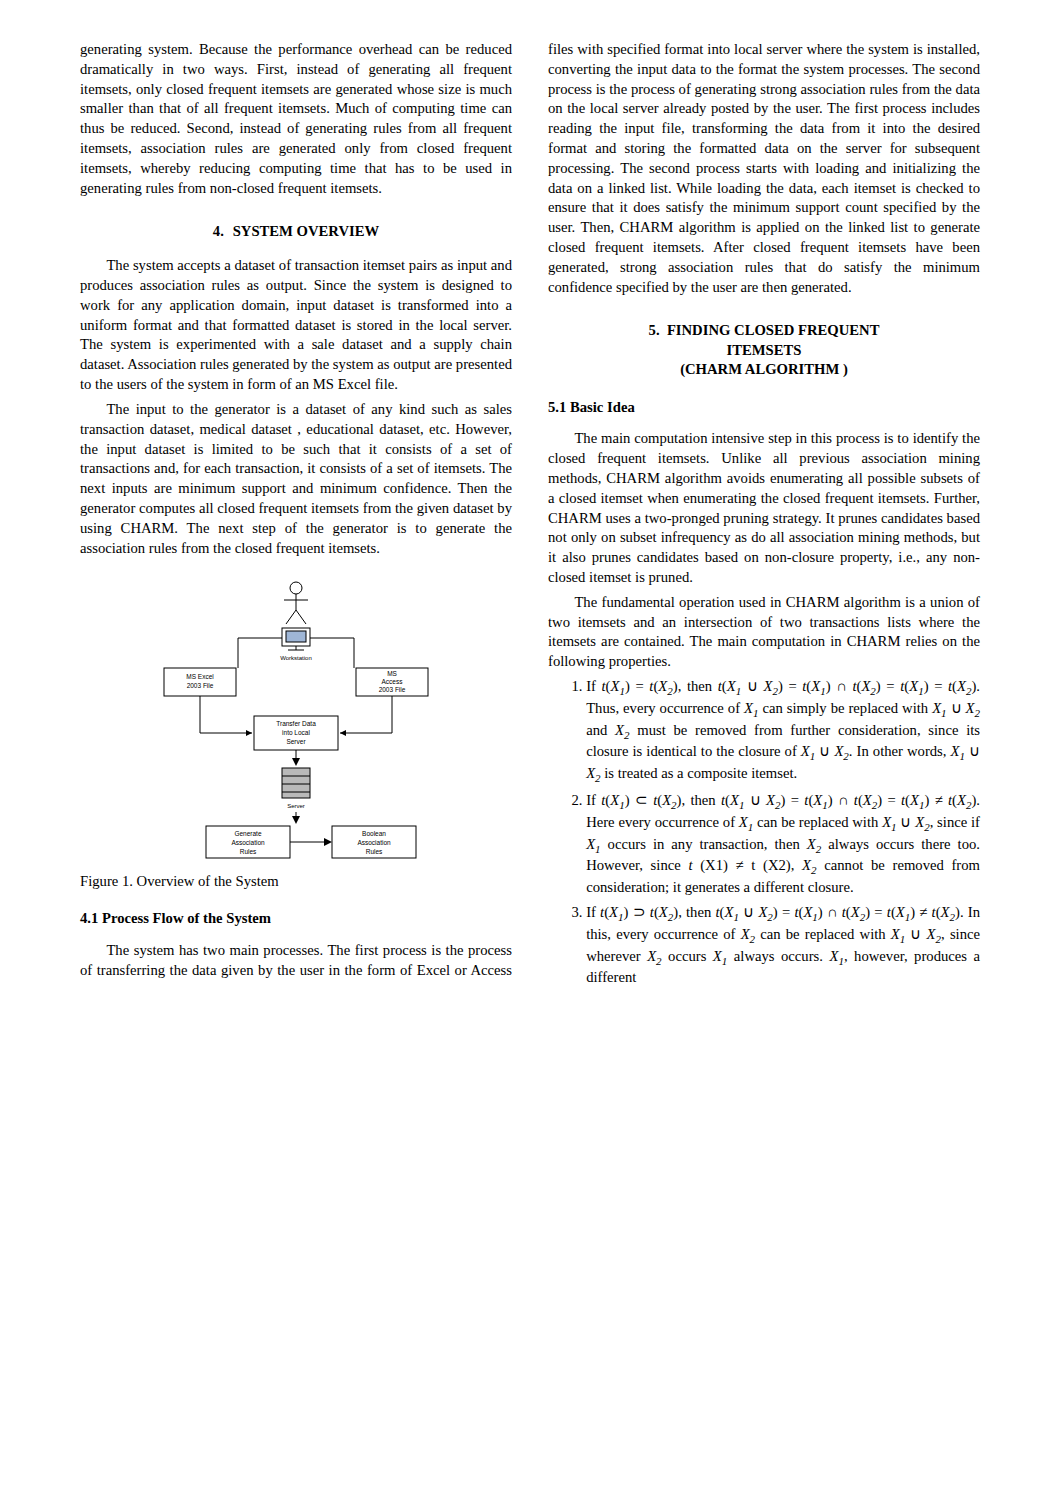generating system. Because the performance overhead can be reduced dramatically in two ways. First, instead of generating all frequent itemsets, only closed frequent itemsets are generated whose size is much smaller than that of all frequent itemsets. Much of computing time can thus be reduced. Second, instead of generating rules from all frequent itemsets, association rules are generated only from closed frequent itemsets, whereby reducing computing time that has to be used in generating rules from non-closed frequent itemsets.
4. SYSTEM OVERVIEW
The system accepts a dataset of transaction itemset pairs as input and produces association rules as output. Since the system is designed to work for any application domain, input dataset is transformed into a uniform format and that formatted dataset is stored in the local server. The system is experimented with a sale dataset and a supply chain dataset. Association rules generated by the system as output are presented to the users of the system in form of an MS Excel file.
The input to the generator is a dataset of any kind such as sales transaction dataset, medical dataset , educational dataset, etc. However, the input dataset is limited to be such that it consists of a set of transactions and, for each transaction, it consists of a set of itemsets. The next inputs are minimum support and minimum confidence. Then the generator computes all closed frequent itemsets from the given dataset by using CHARM. The next step of the generator is to generate the association rules from the closed frequent itemsets.
Workstation MS Excel 2003 File MS Access 2003 File Transfer Data into Local Server Server Generate Association Rules Boolean Association Rules
Figure 1. Overview of the System
4.1 Process Flow of the System
The system has two main processes. The first process is the process of transferring the data given by the user in the form of Excel or Access files with specified format into local server where the system is installed, converting the input data to the format the system processes. The second process is the process of generating strong association rules from the data on the local server already posted by the user. The first process includes reading the input file, transforming the data from it into the desired format and storing the formatted data on the server for subsequent processing. The second process starts with loading and initializing the data on a linked list. While loading the data, each itemset is checked to ensure that it does satisfy the minimum support count specified by the user. Then, CHARM algorithm is applied on the linked list to generate closed frequent itemsets. After closed frequent itemsets have been generated, strong association rules that do satisfy the minimum confidence specified by the user are then generated.
5. FINDING CLOSED FREQUENT ITEMSETS (CHARM ALGORITHM )
5.1 Basic Idea
The main computation intensive step in this process is to identify the closed frequent itemsets. Unlike all previous association mining methods, CHARM algorithm avoids enumerating all possible subsets of a closed itemset when enumerating the closed frequent itemsets. Further, CHARM uses a two-pronged pruning strategy. It prunes candidates based not only on subset infrequency as do all association mining methods, but it also prunes candidates based on non-closure property, i.e., any non-closed itemset is pruned.
The fundamental operation used in CHARM algorithm is a union of two itemsets and an intersection of two transactions lists where the itemsets are contained. The main computation in CHARM relies on the following properties.
If t(X1) = t(X2), then t(X1 ∪ X2) = t(X1) ∩ t(X2) = t(X1) = t(X2). Thus, every occurrence of X1 can simply be replaced with X1 ∪ X2 and X2 must be removed from further consideration, since its closure is identical to the closure of X1 ∪ X2. In other words, X1 ∪ X2 is treated as a composite itemset.
If t(X1) ⊂ t(X2), then t(X1 ∪ X2) = t(X1) ∩ t(X2) = t(X1) ≠ t(X2). Here every occurrence of X1 can be replaced with X1 ∪ X2, since if X1 occurs in any transaction, then X2 always occurs there too. However, since t (X1) ≠ t (X2), X2 cannot be removed from consideration; it generates a different closure.
If t(X1) ⊃ t(X2), then t(X1 ∪ X2) = t(X1) ∩ t(X2) = t(X1) ≠ t(X2). In this, every occurrence of X2 can be replaced with X1 ∪ X2, since wherever X2 occurs X1 always occurs. X1, however, produces a different